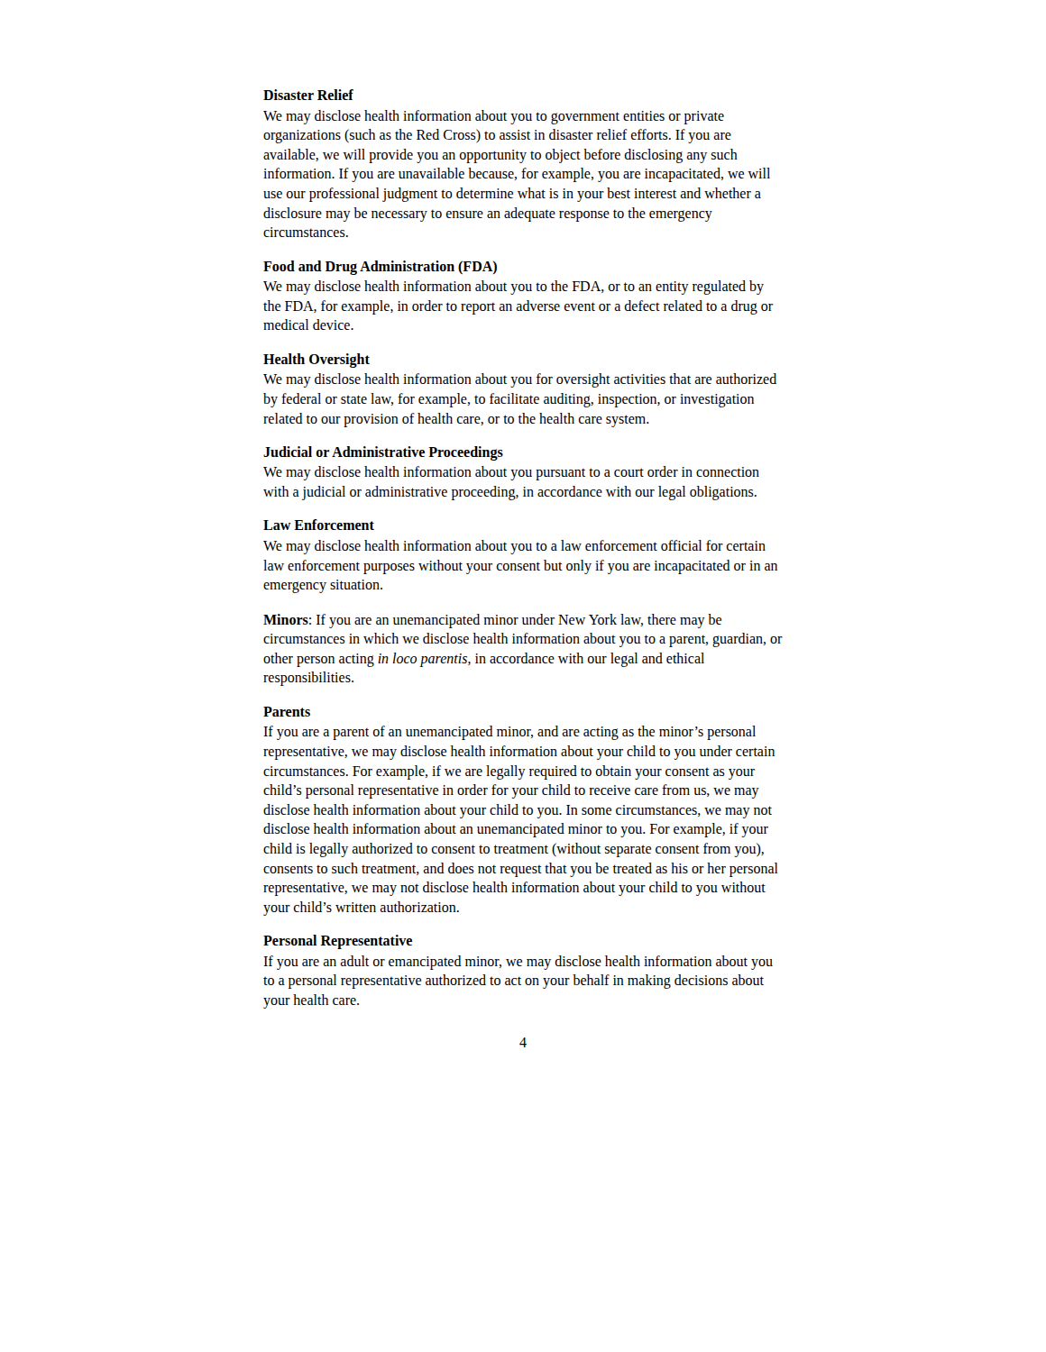Disaster Relief
We may disclose health information about you to government entities or private organizations (such as the Red Cross) to assist in disaster relief efforts. If you are available, we will provide you an opportunity to object before disclosing any such information. If you are unavailable because, for example, you are incapacitated, we will use our professional judgment to determine what is in your best interest and whether a disclosure may be necessary to ensure an adequate response to the emergency circumstances.
Food and Drug Administration (FDA)
We may disclose health information about you to the FDA, or to an entity regulated by the FDA, for example, in order to report an adverse event or a defect related to a drug or medical device.
Health Oversight
We may disclose health information about you for oversight activities that are authorized by federal or state law, for example, to facilitate auditing, inspection, or investigation related to our provision of health care, or to the health care system.
Judicial or Administrative Proceedings
We may disclose health information about you pursuant to a court order in connection with a judicial or administrative proceeding, in accordance with our legal obligations.
Law Enforcement
We may disclose health information about you to a law enforcement official for certain law enforcement purposes without your consent but only if you are incapacitated or in an emergency situation.
Minors: If you are an unemancipated minor under New York law, there may be circumstances in which we disclose health information about you to a parent, guardian, or other person acting in loco parentis, in accordance with our legal and ethical responsibilities.
Parents
If you are a parent of an unemancipated minor, and are acting as the minor’s personal representative, we may disclose health information about your child to you under certain circumstances. For example, if we are legally required to obtain your consent as your child’s personal representative in order for your child to receive care from us, we may disclose health information about your child to you. In some circumstances, we may not disclose health information about an unemancipated minor to you. For example, if your child is legally authorized to consent to treatment (without separate consent from you), consents to such treatment, and does not request that you be treated as his or her personal representative, we may not disclose health information about your child to you without your child’s written authorization.
Personal Representative
If you are an adult or emancipated minor, we may disclose health information about you to a personal representative authorized to act on your behalf in making decisions about your health care.
4